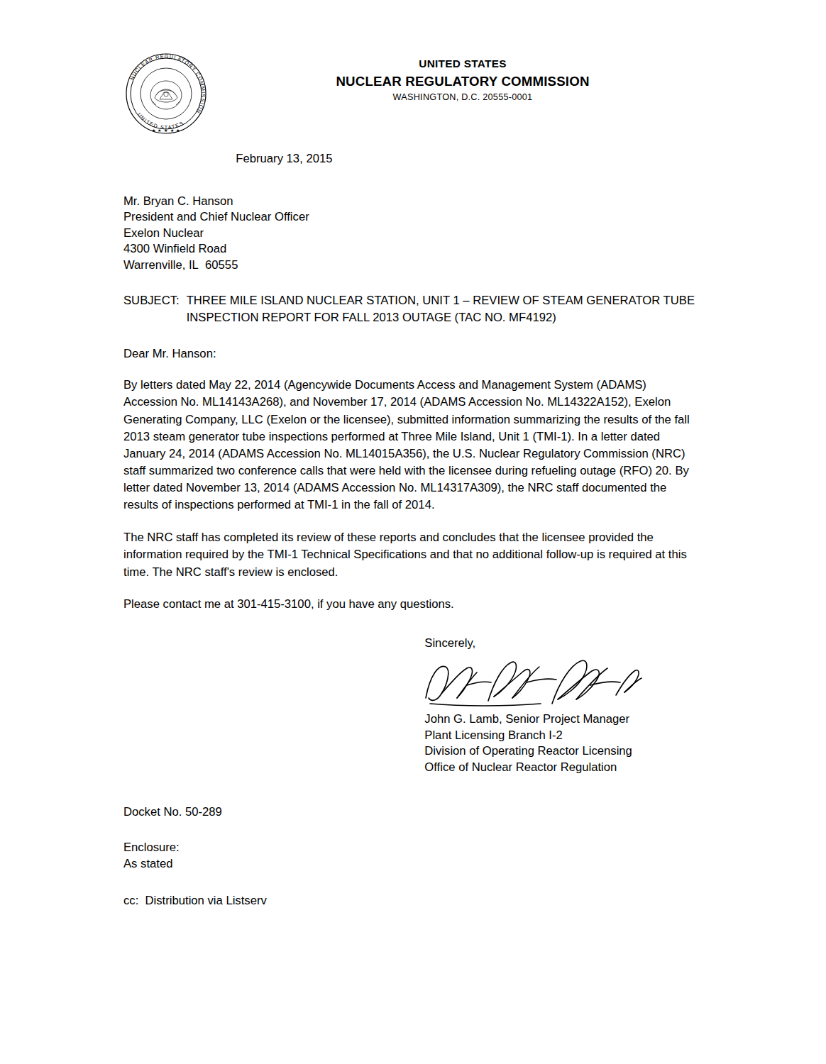NUCLEAR REGULATORY COMMISSION UNITED STATES ★ ★ ★ ★ ★
UNITED STATES
NUCLEAR REGULATORY COMMISSION
WASHINGTON, D.C. 20555-0001
February 13, 2015
Mr. Bryan C. Hanson
President and Chief Nuclear Officer
Exelon Nuclear
4300 Winfield Road
Warrenville, IL 60555
SUBJECT:
THREE MILE ISLAND NUCLEAR STATION, UNIT 1 – REVIEW OF STEAM GENERATOR TUBE INSPECTION REPORT FOR FALL 2013 OUTAGE (TAC NO. MF4192)
Dear Mr. Hanson:
By letters dated May 22, 2014 (Agencywide Documents Access and Management System (ADAMS) Accession No. ML14143A268), and November 17, 2014 (ADAMS Accession No. ML14322A152), Exelon Generating Company, LLC (Exelon or the licensee), submitted information summarizing the results of the fall 2013 steam generator tube inspections performed at Three Mile Island, Unit 1 (TMI-1). In a letter dated January 24, 2014 (ADAMS Accession No. ML14015A356), the U.S. Nuclear Regulatory Commission (NRC) staff summarized two conference calls that were held with the licensee during refueling outage (RFO) 20. By letter dated November 13, 2014 (ADAMS Accession No. ML14317A309), the NRC staff documented the results of inspections performed at TMI-1 in the fall of 2014.
The NRC staff has completed its review of these reports and concludes that the licensee provided the information required by the TMI-1 Technical Specifications and that no additional follow-up is required at this time. The NRC staff's review is enclosed.
Please contact me at 301-415-3100, if you have any questions.
Sincerely,
John G. Lamb, Senior Project Manager
Plant Licensing Branch I-2
Division of Operating Reactor Licensing
Office of Nuclear Reactor Regulation
Docket No. 50-289
Enclosure:
As stated
cc: Distribution via Listserv